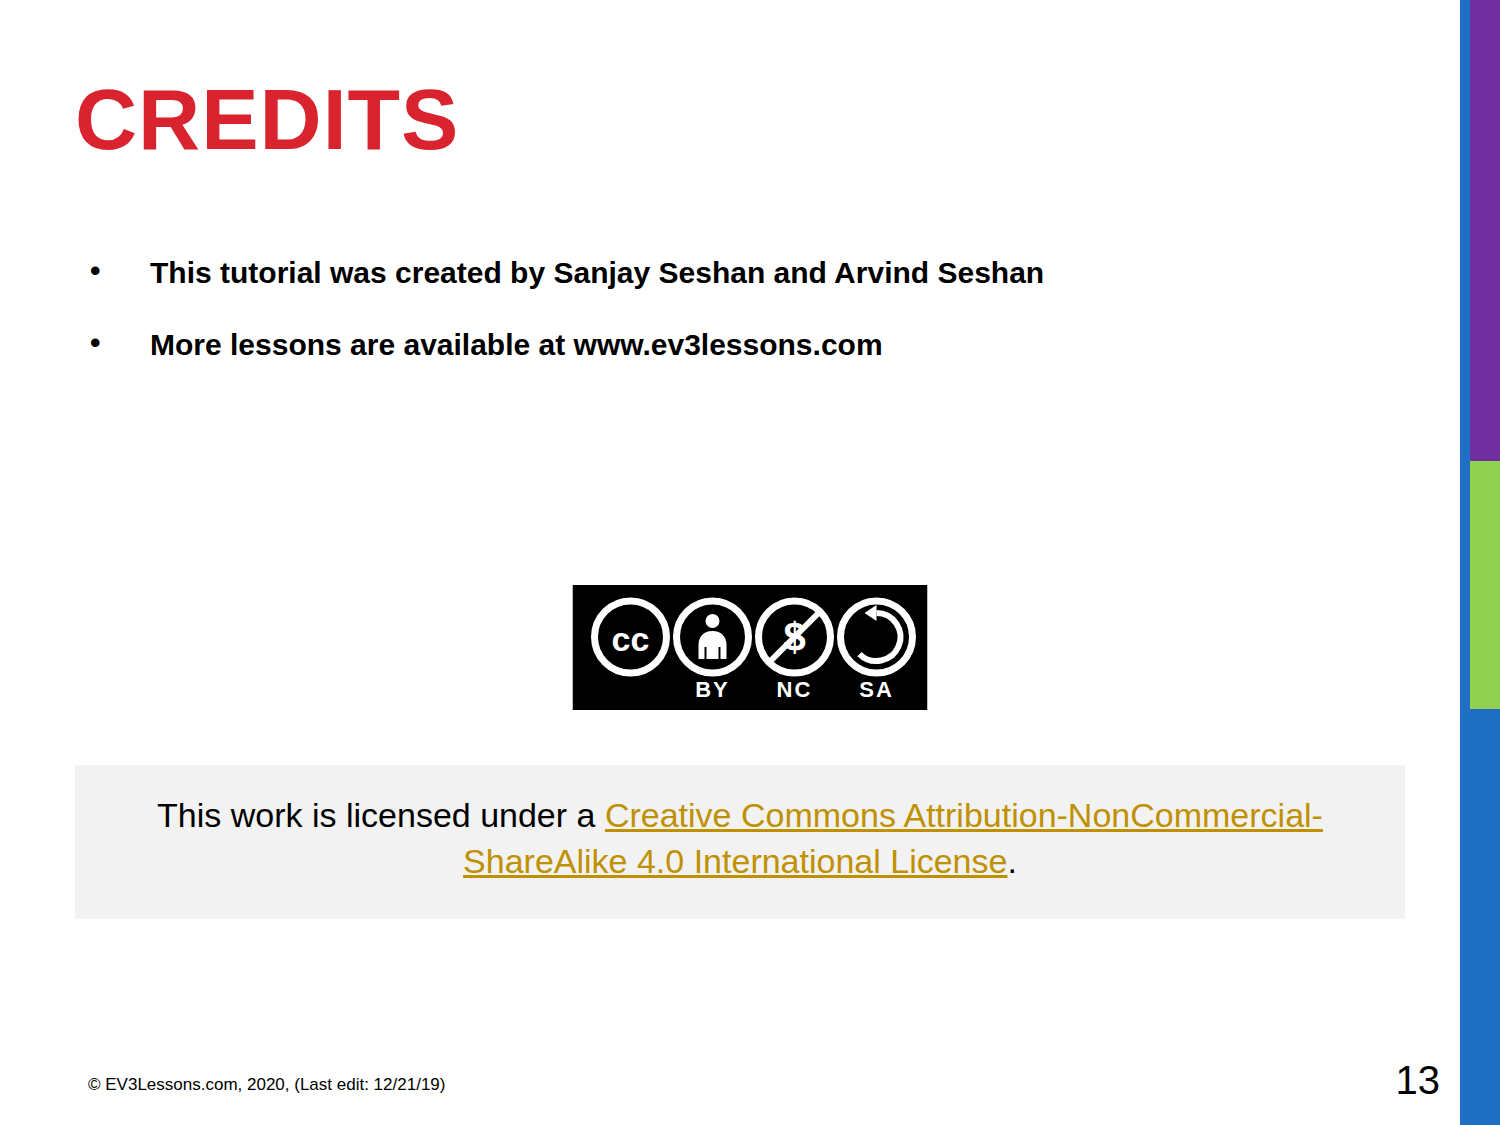CREDITS
This tutorial was created by Sanjay Seshan and Arvind Seshan
More lessons are available at www.ev3lessons.com
cc $ BY NC SA
This work is licensed under a Creative Commons Attribution-NonCommercial-ShareAlike 4.0 International License.
© EV3Lessons.com, 2020, (Last edit: 12/21/19)
13